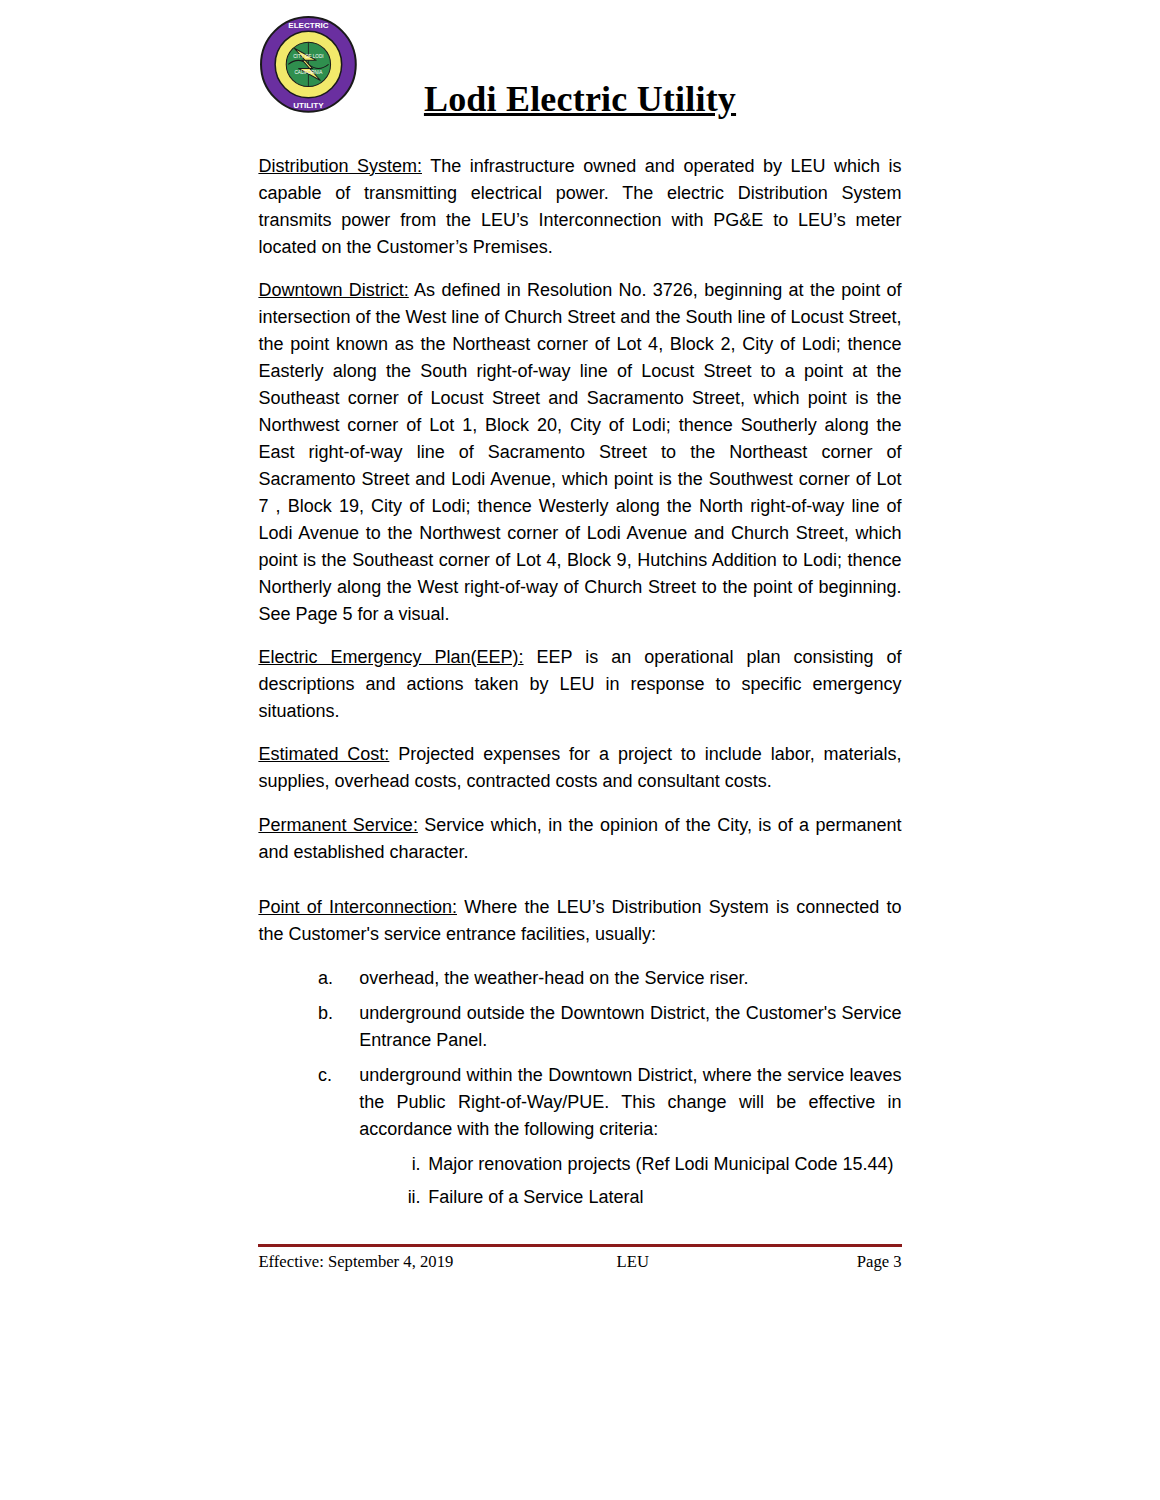ELECTRIC UTILITY CITY OF LODI CALIFORNIA
Lodi Electric Utility
Distribution System: The infrastructure owned and operated by LEU which is capable of transmitting electrical power. The electric Distribution System transmits power from the LEU’s Interconnection with PG&E to LEU’s meter located on the Customer’s Premises.
Downtown District: As defined in Resolution No. 3726, beginning at the point of intersection of the West line of Church Street and the South line of Locust Street, the point known as the Northeast corner of Lot 4, Block 2, City of Lodi; thence Easterly along the South right-of-way line of Locust Street to a point at the Southeast corner of Locust Street and Sacramento Street, which point is the Northwest corner of Lot 1, Block 20, City of Lodi; thence Southerly along the East right-of-way line of Sacramento Street to the Northeast corner of Sacramento Street and Lodi Avenue, which point is the Southwest corner of Lot 7 , Block 19, City of Lodi; thence Westerly along the North right-of-way line of Lodi Avenue to the Northwest corner of Lodi Avenue and Church Street, which point is the Southeast corner of Lot 4, Block 9, Hutchins Addition to Lodi; thence Northerly along the West right-of-way of Church Street to the point of beginning. See Page 5 for a visual.
Electric Emergency Plan(EEP): EEP is an operational plan consisting of descriptions and actions taken by LEU in response to specific emergency situations.
Estimated Cost: Projected expenses for a project to include labor, materials, supplies, overhead costs, contracted costs and consultant costs.
Permanent Service: Service which, in the opinion of the City, is of a permanent and established character.
Point of Interconnection: Where the LEU’s Distribution System is connected to the Customer's service entrance facilities, usually:
a. overhead, the weather-head on the Service riser.
b. underground outside the Downtown District, the Customer's Service Entrance Panel.
c. underground within the Downtown District, where the service leaves the Public Right-of-Way/PUE. This change will be effective in accordance with the following criteria:
i. Major renovation projects (Ref Lodi Municipal Code 15.44)
ii. Failure of a Service Lateral
Effective: September 4, 2019
LEU
Page 3